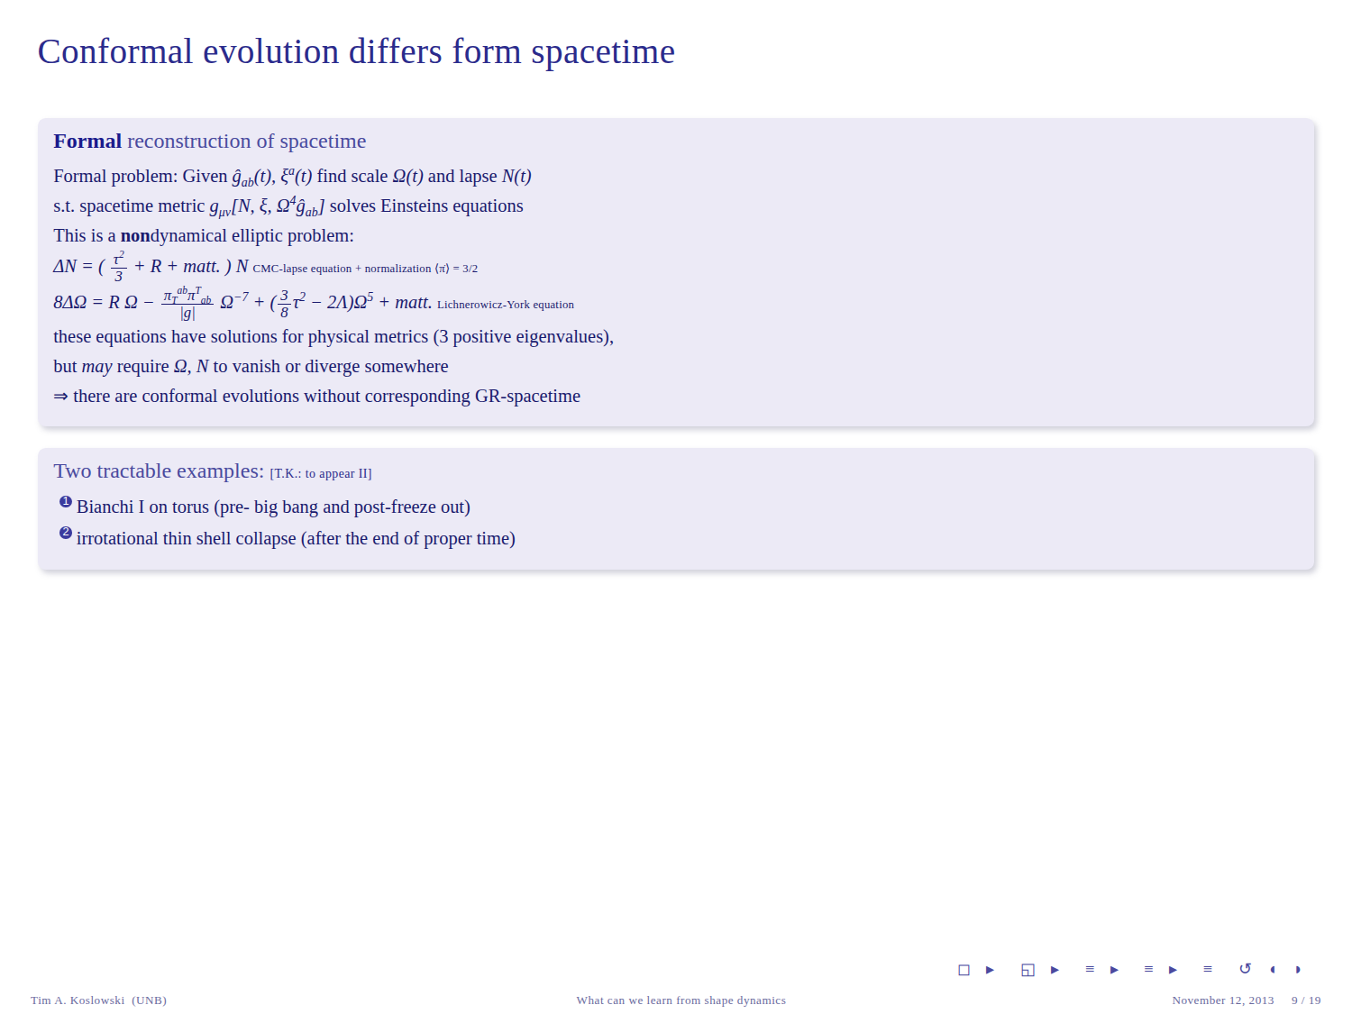Conformal evolution differs form spacetime
Formal reconstruction of spacetime
Formal problem: Given ĝab(t), ξa(t) find scale Ω(t) and lapse N(t)
s.t. spacetime metric gμν[N, ξ, Ω4ĝab] solves Einsteins equations
This is a nondynamical elliptic problem:
ΔN = ( τ23 + R + matt. ) N CMC-lapse equation + normalization ⟨π̇⟩ = 3/2
8ΔΩ = R Ω − πTabπTab|g| Ω−7 + (38τ2 − 2Λ)Ω5 + matt. Lichnerowicz-York equation
these equations have solutions for physical metrics (3 positive eigenvalues),
but may require Ω, N to vanish or diverge somewhere
⇒ there are conformal evolutions without corresponding GR-spacetime
Two tractable examples: [T.K.: to appear II]
Bianchi I on torus (pre- big bang and post-freeze out)
irrotational thin shell collapse (after the end of proper time)
◻ ▸ ◱ ▸ ≡ ▸ ≡ ▸ ≡ ↺ ◖ ◗
Tim A. Koslowski (UNB)
What can we learn from shape dynamics
November 12, 2013 9 / 19